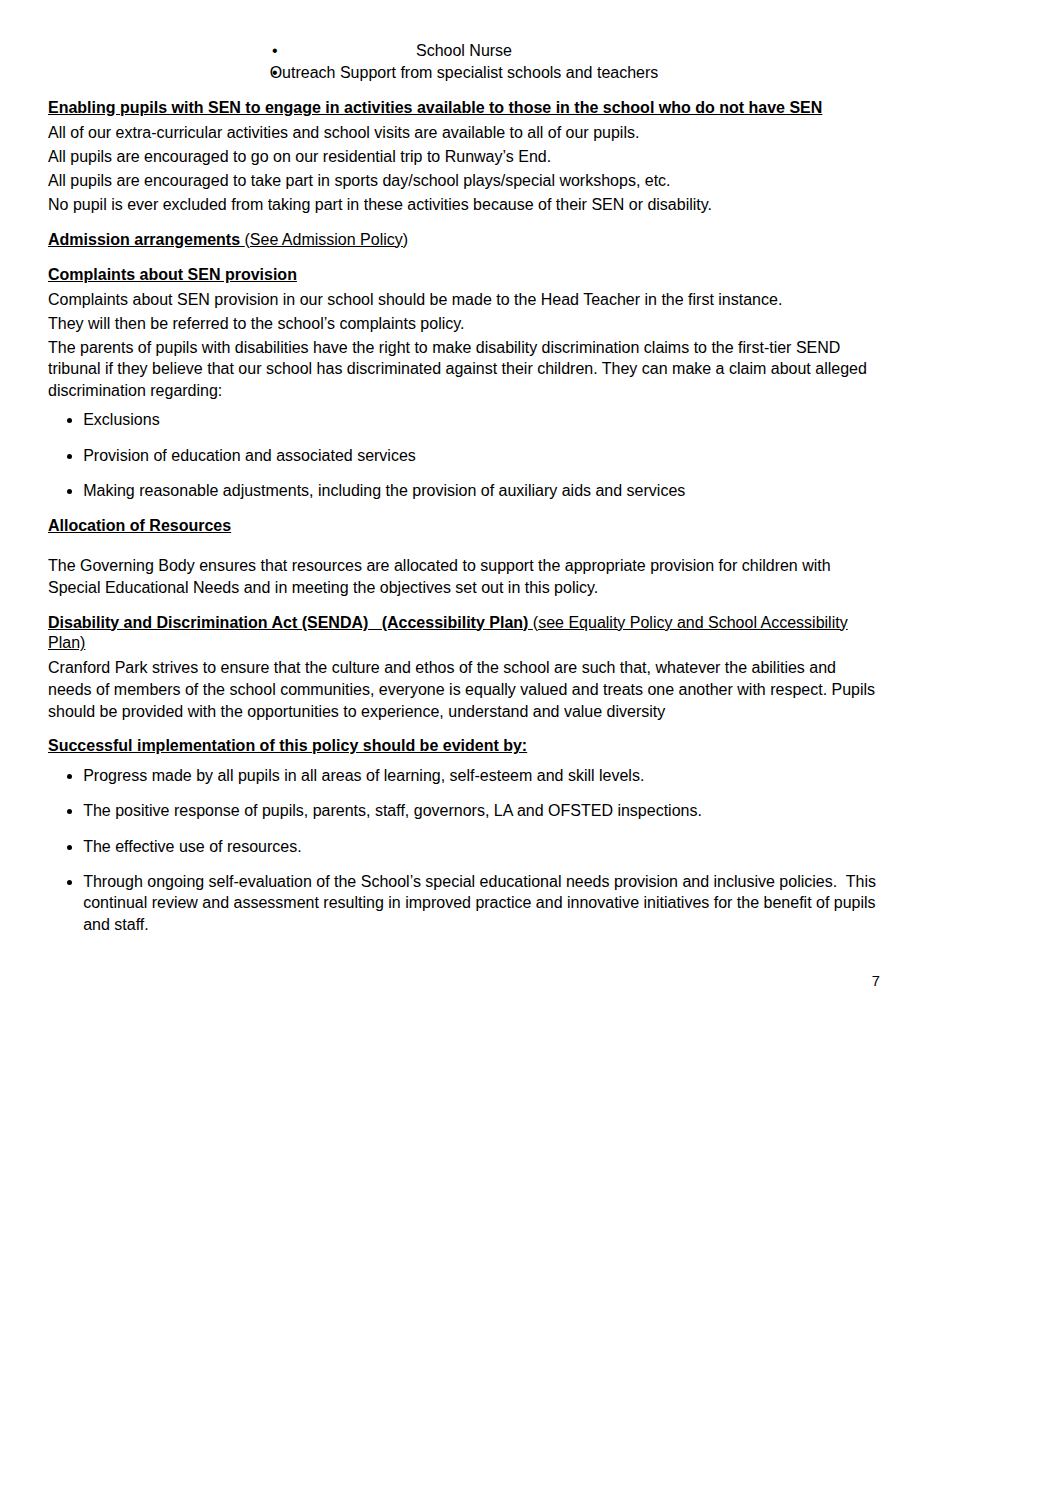School Nurse
Outreach Support from specialist schools and teachers
Enabling pupils with SEN to engage in activities available to those in the school who do not have SEN
All of our extra-curricular activities and school visits are available to all of our pupils.
All pupils are encouraged to go on our residential trip to Runway’s End.
All pupils are encouraged to take part in sports day/school plays/special workshops, etc.
No pupil is ever excluded from taking part in these activities because of their SEN or disability.
Admission arrangements (See Admission Policy)
Complaints about SEN provision
Complaints about SEN provision in our school should be made to the Head Teacher in the first instance.
They will then be referred to the school’s complaints policy.
The parents of pupils with disabilities have the right to make disability discrimination claims to the first-tier SEND tribunal if they believe that our school has discriminated against their children. They can make a claim about alleged discrimination regarding:
Exclusions
Provision of education and associated services
Making reasonable adjustments, including the provision of auxiliary aids and services
Allocation of Resources
The Governing Body ensures that resources are allocated to support the appropriate provision for children with Special Educational Needs and in meeting the objectives set out in this policy.
Disability and Discrimination Act (SENDA) (Accessibility Plan) (see Equality Policy and School Accessibility Plan)
Cranford Park strives to ensure that the culture and ethos of the school are such that, whatever the abilities and needs of members of the school communities, everyone is equally valued and treats one another with respect. Pupils should be provided with the opportunities to experience, understand and value diversity
Successful implementation of this policy should be evident by:
Progress made by all pupils in all areas of learning, self-esteem and skill levels.
The positive response of pupils, parents, staff, governors, LA and OFSTED inspections.
The effective use of resources.
Through ongoing self-evaluation of the School’s special educational needs provision and inclusive policies. This continual review and assessment resulting in improved practice and innovative initiatives for the benefit of pupils and staff.
7